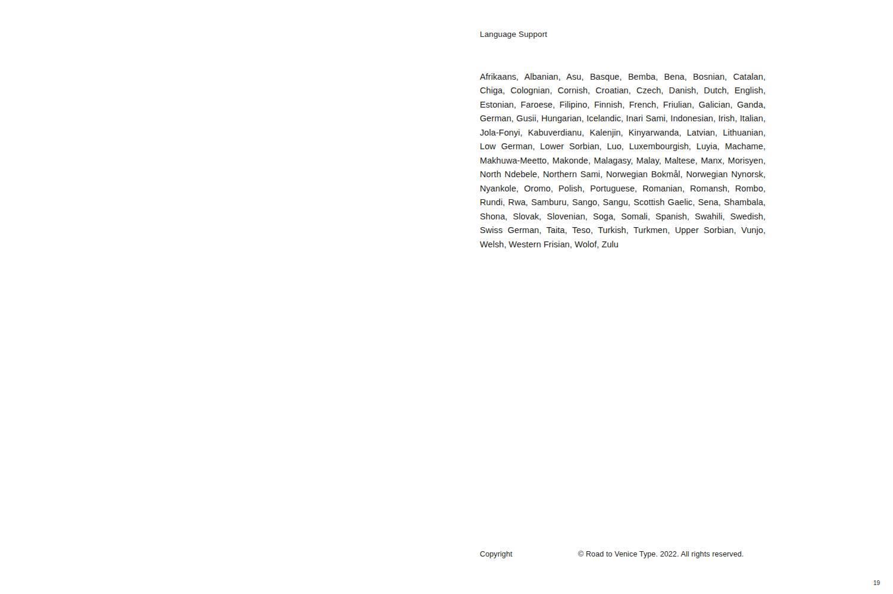Language Support
Afrikaans, Albanian, Asu, Basque, Bemba, Bena, Bosnian, Catalan, Chiga, Colognian, Cornish, Croatian, Czech, Danish, Dutch, Eng­lish, Estonian, Faroese, Filipino, Finnish, French, Friulian, Galician, Ganda, German, Gusii, Hungarian, Icelandic, Inari Sami, Indone­sian, Irish, Italian, Jola-Fonyi, Kabuverdianu, Kalenjin, Kinyar­wanda, Latvian, Lithuanian, Low German, Lower Sorbian, Luo, Luxembourgish, Luyia, Machame, Makhuwa-Meetto, Makonde, Malagasy, Malay, Maltese, Manx, Morisyen, North Ndebele, Nor­thern Sami, Norwegian Bokmål, Norwegian Nynorsk, Nyankole, Oromo, Polish, Portuguese, Romanian, Romansh, Rombo, Rundi, Rwa, Samburu, Sango, Sangu, Scottish Gaelic, Sena, Shambala, Shona, Slovak, Slovenian, Soga, Somali, Spanish, Swahili, Swedish, Swiss German, Taita, Teso, Turkish, Turkmen, Upper Sorbian, Vunjo, Welsh, Western Frisian, Wolof, Zulu
Copyright© Road to Venice Type. 2022. All rights reserved.
19